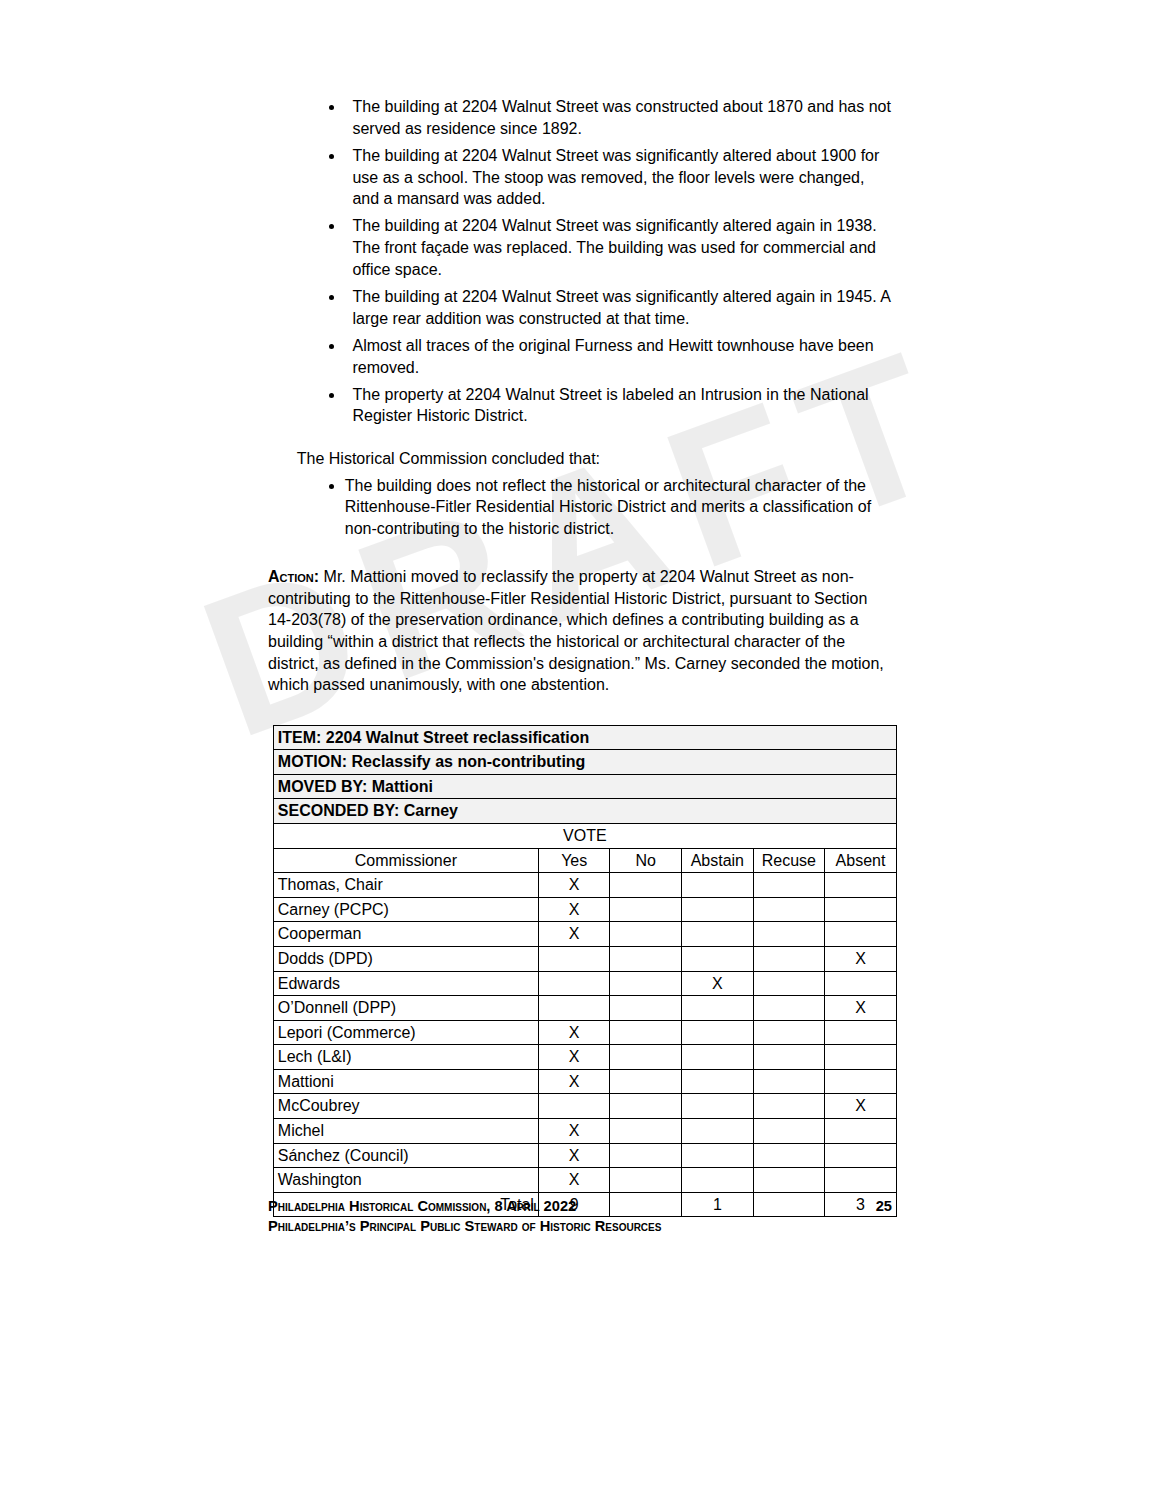DRAFT
The building at 2204 Walnut Street was constructed about 1870 and has not served as residence since 1892.
The building at 2204 Walnut Street was significantly altered about 1900 for use as a school. The stoop was removed, the floor levels were changed, and a mansard was added.
The building at 2204 Walnut Street was significantly altered again in 1938. The front façade was replaced. The building was used for commercial and office space.
The building at 2204 Walnut Street was significantly altered again in 1945. A large rear addition was constructed at that time.
Almost all traces of the original Furness and Hewitt townhouse have been removed.
The property at 2204 Walnut Street is labeled an Intrusion in the National Register Historic District.
The Historical Commission concluded that:
The building does not reflect the historical or architectural character of the Rittenhouse-Fitler Residential Historic District and merits a classification of non-contributing to the historic district.
Action: Mr. Mattioni moved to reclassify the property at 2204 Walnut Street as non-contributing to the Rittenhouse-Fitler Residential Historic District, pursuant to Section 14-203(78) of the preservation ordinance, which defines a contributing building as a building “within a district that reflects the historical or architectural character of the district, as defined in the Commission's designation.” Ms. Carney seconded the motion, which passed unanimously, with one abstention.
| ITEM: 2204 Walnut Street reclassification |
| MOTION: Reclassify as non-contributing |
| MOVED BY: Mattioni |
| SECONDED BY: Carney |
| VOTE |
| Commissioner | Yes | No | Abstain | Recuse | Absent |
| Thomas, Chair | X | | | | |
| Carney (PCPC) | X | | | | |
| Cooperman | X | | | | |
| Dodds (DPD) | | | | | X |
| Edwards | | | X | | |
| O’Donnell (DPP) | | | | | X |
| Lepori (Commerce) | X | | | | |
| Lech (L&I) | X | | | | |
| Mattioni | X | | | | |
| McCoubrey | | | | | X |
| Michel | X | | | | |
| Sánchez (Council) | X | | | | |
| Washington | X | | | | |
| Total | 9 | | 1 | | 3 |
Philadelphia Historical Commission, 8 April 2022 25
Philadelphia’s Principal Public Steward of Historic Resources